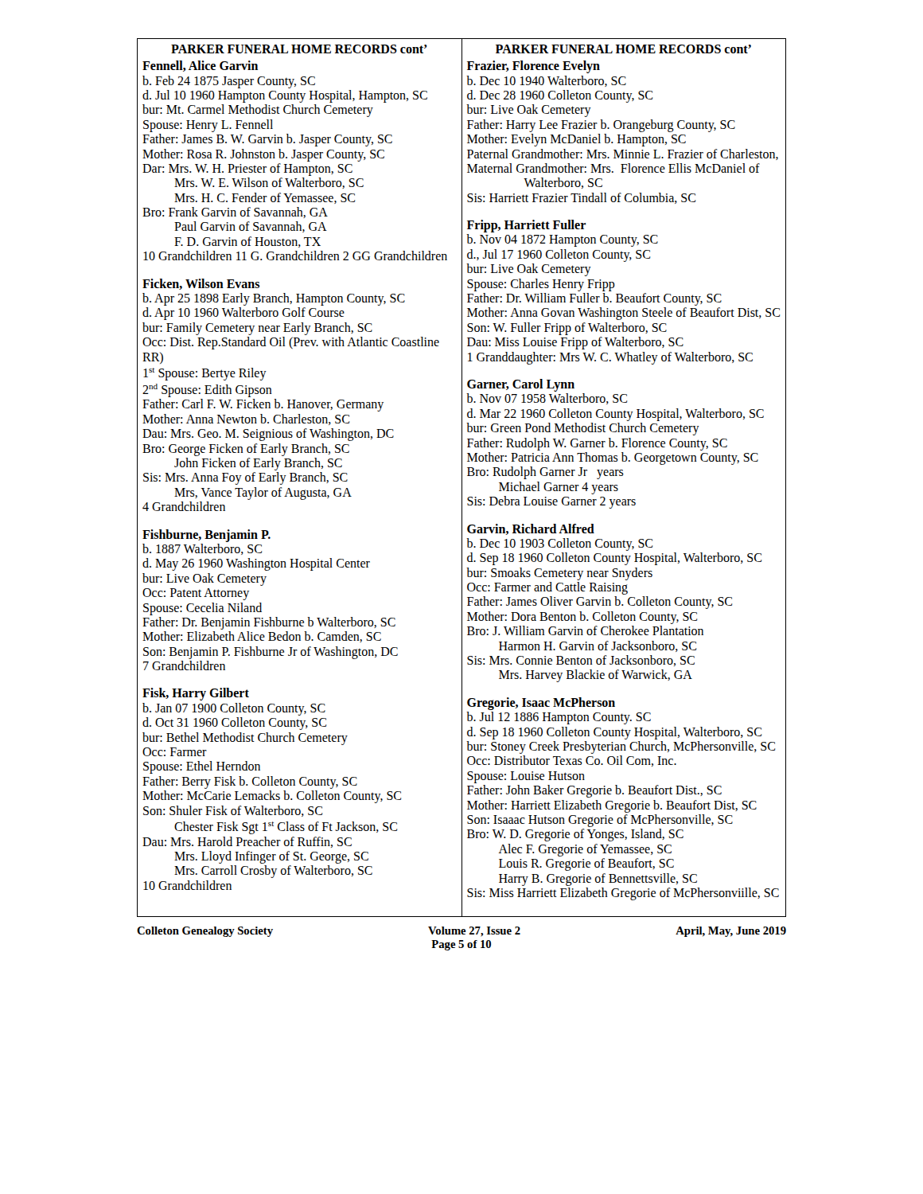| PARKER FUNERAL HOME RECORDS cont’ Fennell, Alice Garvin b. Feb 24 1875 Jasper County, SC d. Jul 10 1960 Hampton County Hospital, Hampton, SC bur: Mt. Carmel Methodist Church Cemetery Spouse: Henry L. Fennell Father: James B. W. Garvin b. Jasper County, SC Mother: Rosa R. Johnston b. Jasper County, SC Dar: Mrs. W. H. Priester of Hampton, SC Mrs. W. E. Wilson of Walterboro, SC Mrs. H. C. Fender of Yemassee, SC Bro: Frank Garvin of Savannah, GA Paul Garvin of Savannah, GA F. D. Garvin of Houston, TX 10 Grandchildren 11 G. Grandchildren 2 GG Grandchildren Ficken, Wilson Evans b. Apr 25 1898 Early Branch, Hampton County, SC d. Apr 10 1960 Walterboro Golf Course bur: Family Cemetery near Early Branch, SC Occ: Dist. Rep.Standard Oil (Prev. with Atlantic Coastline RR) 1 st Spouse: Bertye Riley 2 nd Spouse: Edith Gipson Father: Carl F. W. Ficken b. Hanover, Germany Mother: Anna Newton b. Charleston, SC Dau: Mrs. Geo. M. Seignious of Washington, DC Bro: George Ficken of Early Branch, SC John Ficken of Early Branch, SC Sis: Mrs. Anna Foy of Early Branch, SC Mrs, Vance Taylor of Augusta, GA 4 Grandchildren Fishburne, Benjamin P. b. 1887 Walterboro, SC d. May 26 1960 Washington Hospital Center bur: Live Oak Cemetery Occ: Patent Attorney Spouse: Cecelia Niland Father: Dr. Benjamin Fishburne b Walterboro, SC Mother: Elizabeth Alice Bedon b. Camden, SC Son: Benjamin P. Fishburne Jr of Washington, DC 7 Grandchildren Fisk, Harry Gilbert b. Jan 07 1900 Colleton County, SC d. Oct 31 1960 Colleton County, SC bur: Bethel Methodist Church Cemetery Occ: Farmer Spouse: Ethel Herndon Father: Berry Fisk b. Colleton County, SC Mother: McCarie Lemacks b. Colleton County, SC Son: Shuler Fisk of Walterboro, SC Chester Fisk Sgt 1 st Class of Ft Jackson, SC Dau: Mrs. Harold Preacher of Ruffin, SC Mrs. Lloyd Infinger of St. George, SC Mrs. Carroll Crosby of Walterboro, SC 10 Grandchildren | PARKER FUNERAL HOME RECORDS cont’ Frazier, Florence Evelyn b. Dec 10 1940 Walterboro, SC d. Dec 28 1960 Colleton County, SC bur: Live Oak Cemetery Father: Harry Lee Frazier b. Orangeburg County, SC Mother: Evelyn McDaniel b. Hampton, SC Paternal Grandmother: Mrs. Minnie L. Frazier of Charleston, Maternal Grandmother: Mrs. Florence Ellis McDaniel of Walterboro, SC Sis: Harriett Frazier Tindall of Columbia, SC Fripp, Harriett Fuller b. Nov 04 1872 Hampton County, SC d., Jul 17 1960 Colleton County, SC bur: Live Oak Cemetery Spouse: Charles Henry Fripp Father: Dr. William Fuller b. Beaufort County, SC Mother: Anna Govan Washington Steele of Beaufort Dist, SC Son: W. Fuller Fripp of Walterboro, SC Dau: Miss Louise Fripp of Walterboro, SC 1 Granddaughter: Mrs W. C. Whatley of Walterboro, SC Garner, Carol Lynn b. Nov 07 1958 Walterboro, SC d. Mar 22 1960 Colleton County Hospital, Walterboro, SC bur: Green Pond Methodist Church Cemetery Father: Rudolph W. Garner b. Florence County, SC Mother: Patricia Ann Thomas b. Georgetown County, SC Bro: Rudolph Garner Jr years Michael Garner 4 years Sis: Debra Louise Garner 2 years Garvin, Richard Alfred b. Dec 10 1903 Colleton County, SC d. Sep 18 1960 Colleton County Hospital, Walterboro, SC bur: Smoaks Cemetery near Snyders Occ: Farmer and Cattle Raising Father: James Oliver Garvin b. Colleton County, SC Mother: Dora Benton b. Colleton County, SC Bro: J. William Garvin of Cherokee Plantation Harmon H. Garvin of Jacksonboro, SC Sis: Mrs. Connie Benton of Jacksonboro, SC Mrs. Harvey Blackie of Warwick, GA Gregorie, Isaac McPherson b. Jul 12 1886 Hampton County. SC d. Sep 18 1960 Colleton County Hospital, Walterboro, SC bur: Stoney Creek Presbyterian Church, McPhersonville, SC Occ: Distributor Texas Co. Oil Com, Inc. Spouse: Louise Hutson Father: John Baker Gregorie b. Beaufort Dist., SC Mother: Harriett Elizabeth Gregorie b. Beaufort Dist, SC Son: Isaaac Hutson Gregorie of McPhersonville, SC Bro: W. D. Gregorie of Yonges, Island, SC Alec F. Gregorie of Yemassee, SC Louis R. Gregorie of Beaufort, SC Harry B. Gregorie of Bennettsville, SC Sis: Miss Harriett Elizabeth Gregorie of McPhersonviille, SC |
Colleton Genealogy Society Volume 27, Issue 2 April, May, June 2019
Page 5 of 10